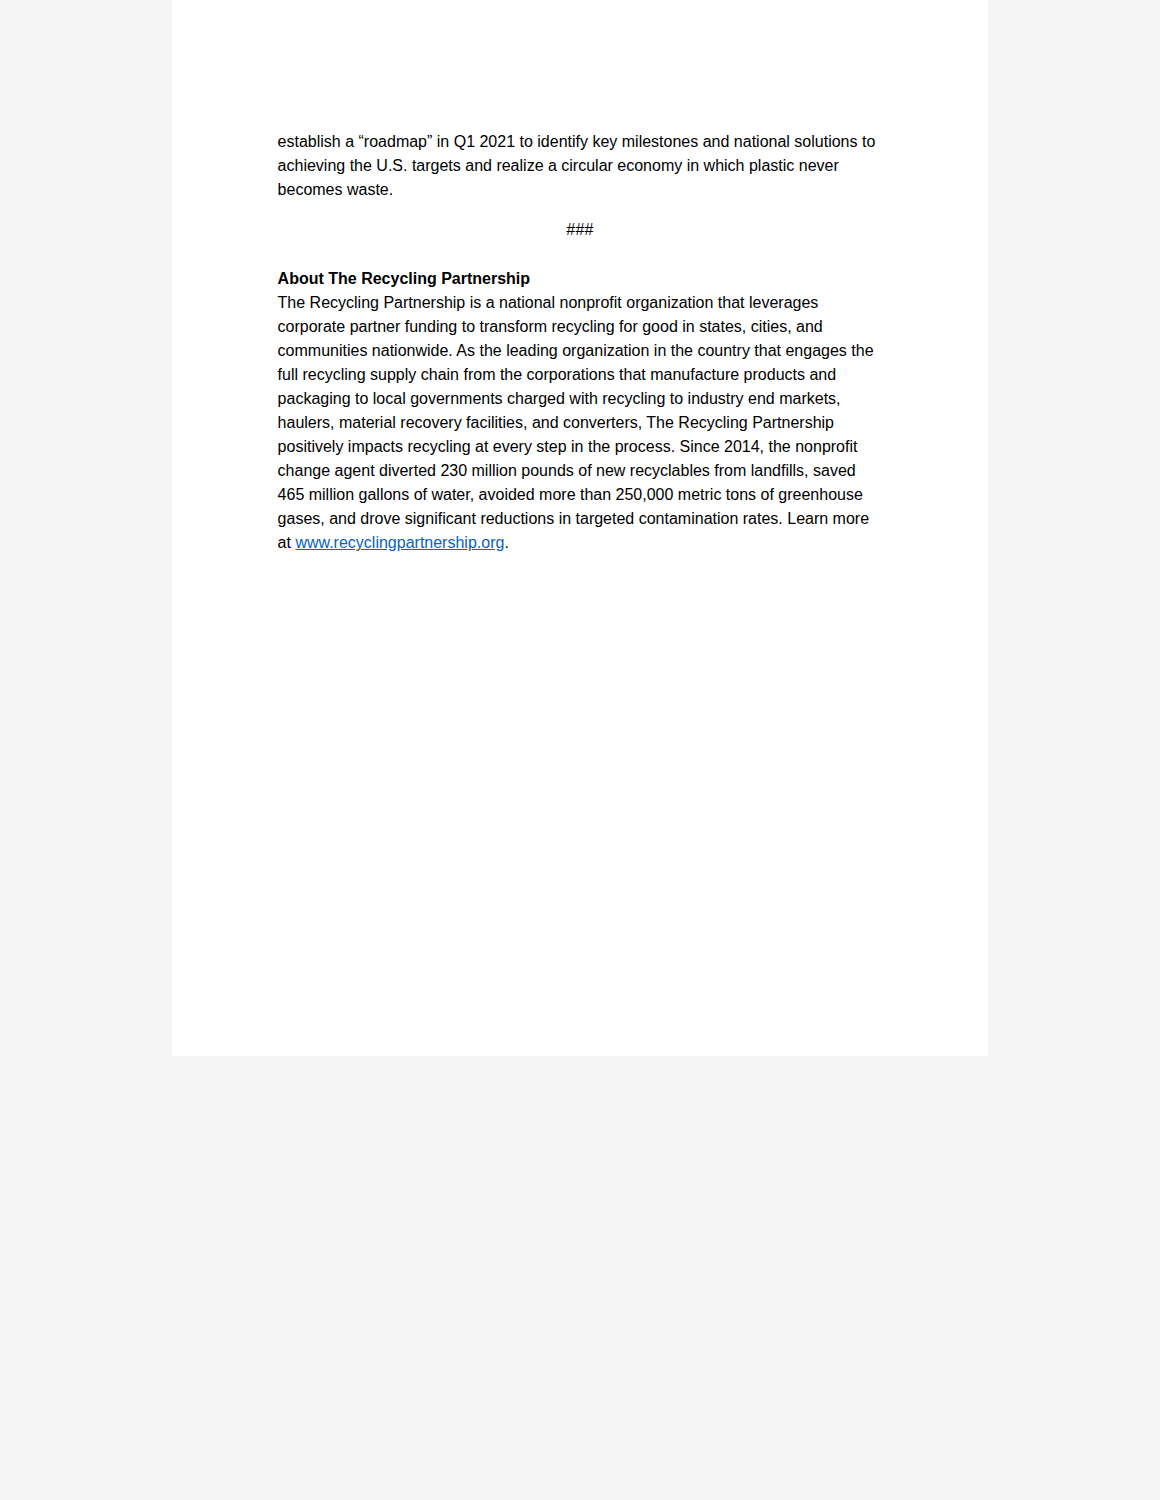establish a “roadmap” in Q1 2021 to identify key milestones and national solutions to achieving the U.S. targets and realize a circular economy in which plastic never becomes waste.
###
About The Recycling Partnership
The Recycling Partnership is a national nonprofit organization that leverages corporate partner funding to transform recycling for good in states, cities, and communities nationwide. As the leading organization in the country that engages the full recycling supply chain from the corporations that manufacture products and packaging to local governments charged with recycling to industry end markets, haulers, material recovery facilities, and converters, The Recycling Partnership positively impacts recycling at every step in the process. Since 2014, the nonprofit change agent diverted 230 million pounds of new recyclables from landfills, saved 465 million gallons of water, avoided more than 250,000 metric tons of greenhouse gases, and drove significant reductions in targeted contamination rates. Learn more at www.recyclingpartnership.org.